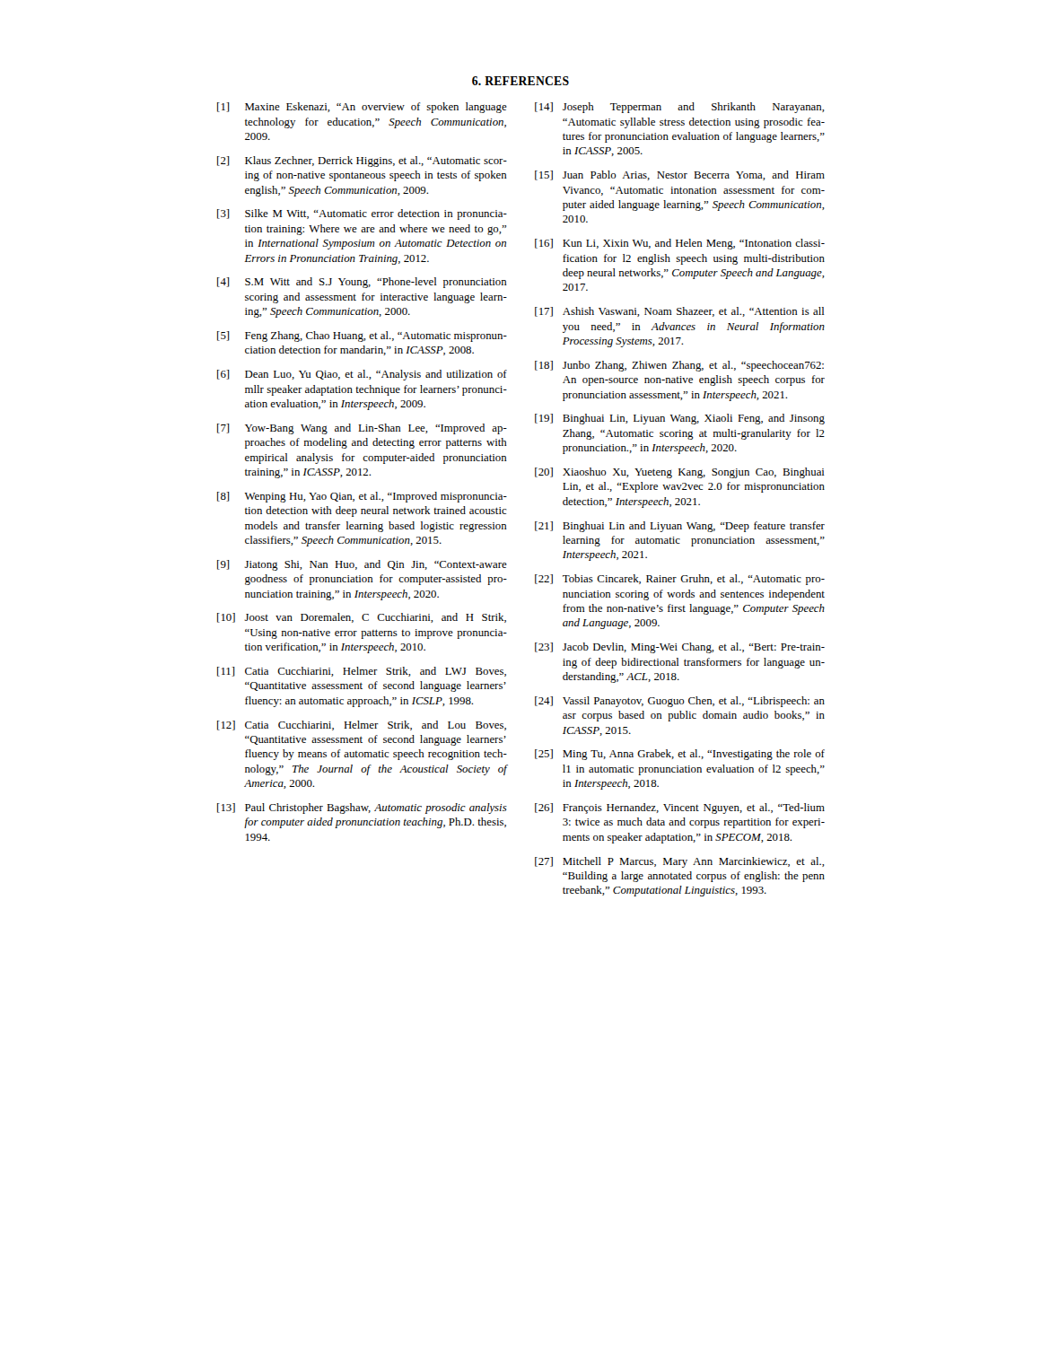6. REFERENCES
Maxine Eskenazi, “An overview of spoken language technology for education,” Speech Communication, 2009.
Klaus Zechner, Derrick Higgins, et al., “Automatic scoring of non-native spontaneous speech in tests of spoken english,” Speech Communication, 2009.
Silke M Witt, “Automatic error detection in pronunciation training: Where we are and where we need to go,” in International Symposium on Automatic Detection on Errors in Pronunciation Training, 2012.
S.M Witt and S.J Young, “Phone-level pronunciation scoring and assessment for interactive language learning,” Speech Communication, 2000.
Feng Zhang, Chao Huang, et al., “Automatic mispronunciation detection for mandarin,” in ICASSP, 2008.
Dean Luo, Yu Qiao, et al., “Analysis and utilization of mllr speaker adaptation technique for learners’ pronunciation evaluation,” in Interspeech, 2009.
Yow-Bang Wang and Lin-Shan Lee, “Improved approaches of modeling and detecting error patterns with empirical analysis for computer-aided pronunciation training,” in ICASSP, 2012.
Wenping Hu, Yao Qian, et al., “Improved mispronunciation detection with deep neural network trained acoustic models and transfer learning based logistic regression classifiers,” Speech Communication, 2015.
Jiatong Shi, Nan Huo, and Qin Jin, “Context-aware goodness of pronunciation for computer-assisted pronunciation training,” in Interspeech, 2020.
Joost van Doremalen, C Cucchiarini, and H Strik, “Using non-native error patterns to improve pronunciation verification,” in Interspeech, 2010.
Catia Cucchiarini, Helmer Strik, and LWJ Boves, “Quantitative assessment of second language learners’ fluency: an automatic approach,” in ICSLP, 1998.
Catia Cucchiarini, Helmer Strik, and Lou Boves, “Quantitative assessment of second language learners’ fluency by means of automatic speech recognition technology,” The Journal of the Acoustical Society of America, 2000.
Paul Christopher Bagshaw, Automatic prosodic analysis for computer aided pronunciation teaching, Ph.D. thesis, 1994.
Joseph Tepperman and Shrikanth Narayanan, “Automatic syllable stress detection using prosodic features for pronunciation evaluation of language learners,” in ICASSP, 2005.
Juan Pablo Arias, Nestor Becerra Yoma, and Hiram Vivanco, “Automatic intonation assessment for computer aided language learning,” Speech Communication, 2010.
Kun Li, Xixin Wu, and Helen Meng, “Intonation classification for l2 english speech using multi-distribution deep neural networks,” Computer Speech and Language, 2017.
Ashish Vaswani, Noam Shazeer, et al., “Attention is all you need,” in Advances in Neural Information Processing Systems, 2017.
Junbo Zhang, Zhiwen Zhang, et al., “speechocean762: An open-source non-native english speech corpus for pronunciation assessment,” in Interspeech, 2021.
Binghuai Lin, Liyuan Wang, Xiaoli Feng, and Jinsong Zhang, “Automatic scoring at multi-granularity for l2 pronunciation.,” in Interspeech, 2020.
Xiaoshuo Xu, Yueteng Kang, Songjun Cao, Binghuai Lin, et al., “Explore wav2vec 2.0 for mispronunciation detection,” Interspeech, 2021.
Binghuai Lin and Liyuan Wang, “Deep feature transfer learning for automatic pronunciation assessment,” Interspeech, 2021.
Tobias Cincarek, Rainer Gruhn, et al., “Automatic pronunciation scoring of words and sentences independent from the non-native’s first language,” Computer Speech and Language, 2009.
Jacob Devlin, Ming-Wei Chang, et al., “Bert: Pre-training of deep bidirectional transformers for language understanding,” ACL, 2018.
Vassil Panayotov, Guoguo Chen, et al., “Librispeech: an asr corpus based on public domain audio books,” in ICASSP, 2015.
Ming Tu, Anna Grabek, et al., “Investigating the role of l1 in automatic pronunciation evaluation of l2 speech,” in Interspeech, 2018.
François Hernandez, Vincent Nguyen, et al., “Ted-lium 3: twice as much data and corpus repartition for experiments on speaker adaptation,” in SPECOM, 2018.
Mitchell P Marcus, Mary Ann Marcinkiewicz, et al., “Building a large annotated corpus of english: the penn treebank,” Computational Linguistics, 1993.